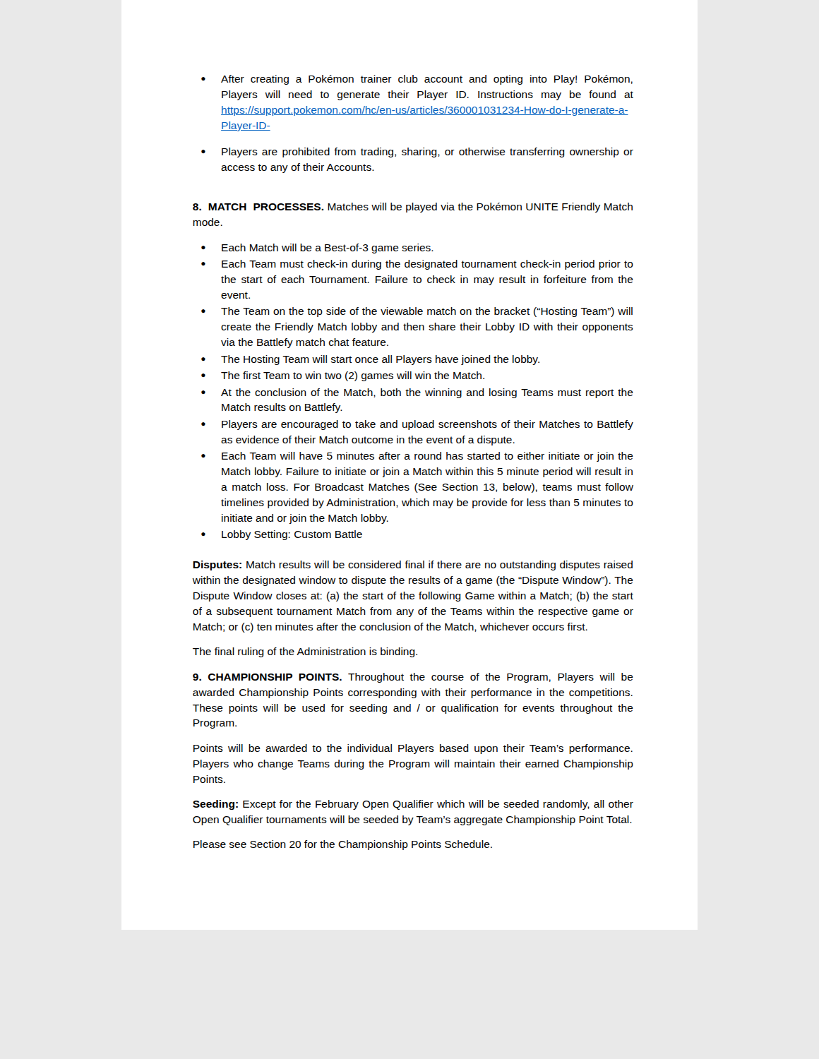After creating a Pokémon trainer club account and opting into Play! Pokémon, Players will need to generate their Player ID. Instructions may be found at https://support.pokemon.com/hc/en-us/articles/360001031234-How-do-I-generate-a-Player-ID-
Players are prohibited from trading, sharing, or otherwise transferring ownership or access to any of their Accounts.
8. MATCH PROCESSES. Matches will be played via the Pokémon UNITE Friendly Match mode.
Each Match will be a Best-of-3 game series.
Each Team must check-in during the designated tournament check-in period prior to the start of each Tournament. Failure to check in may result in forfeiture from the event.
The Team on the top side of the viewable match on the bracket (“Hosting Team”) will create the Friendly Match lobby and then share their Lobby ID with their opponents via the Battlefy match chat feature.
The Hosting Team will start once all Players have joined the lobby.
The first Team to win two (2) games will win the Match.
At the conclusion of the Match, both the winning and losing Teams must report the Match results on Battlefy.
Players are encouraged to take and upload screenshots of their Matches to Battlefy as evidence of their Match outcome in the event of a dispute.
Each Team will have 5 minutes after a round has started to either initiate or join the Match lobby. Failure to initiate or join a Match within this 5 minute period will result in a match loss. For Broadcast Matches (See Section 13, below), teams must follow timelines provided by Administration, which may be provide for less than 5 minutes to initiate and or join the Match lobby.
Lobby Setting: Custom Battle
Disputes: Match results will be considered final if there are no outstanding disputes raised within the designated window to dispute the results of a game (the “Dispute Window”). The Dispute Window closes at: (a) the start of the following Game within a Match; (b) the start of a subsequent tournament Match from any of the Teams within the respective game or Match; or (c) ten minutes after the conclusion of the Match, whichever occurs first.
The final ruling of the Administration is binding.
9. CHAMPIONSHIP POINTS. Throughout the course of the Program, Players will be awarded Championship Points corresponding with their performance in the competitions. These points will be used for seeding and / or qualification for events throughout the Program.
Points will be awarded to the individual Players based upon their Team’s performance. Players who change Teams during the Program will maintain their earned Championship Points.
Seeding: Except for the February Open Qualifier which will be seeded randomly, all other Open Qualifier tournaments will be seeded by Team’s aggregate Championship Point Total.
Please see Section 20 for the Championship Points Schedule.